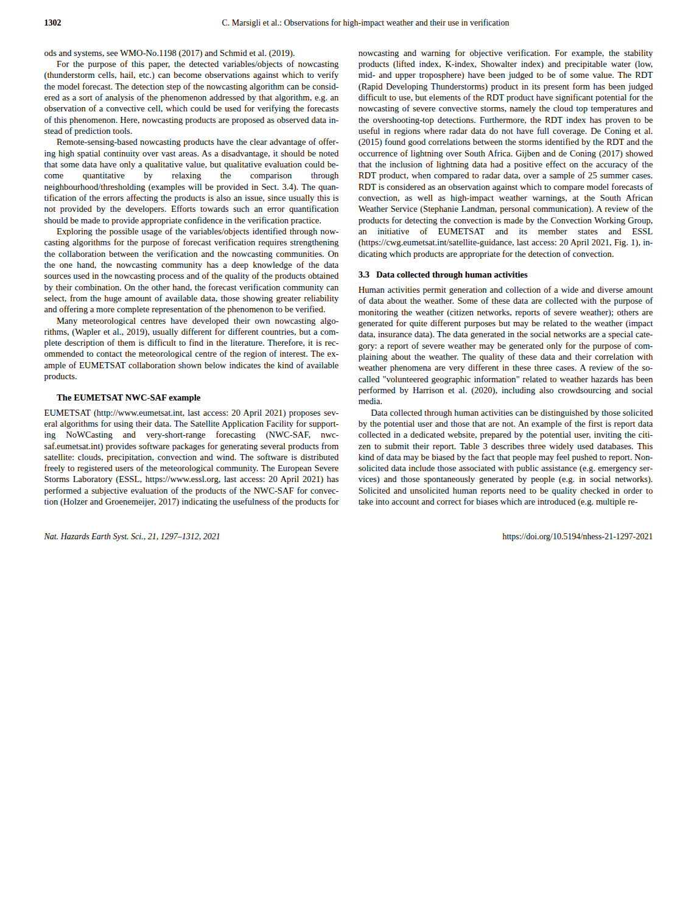1302 C. Marsigli et al.: Observations for high-impact weather and their use in verification
ods and systems, see WMO-No.1198 (2017) and Schmid et al. (2019).
For the purpose of this paper, the detected variables/objects of nowcasting (thunderstorm cells, hail, etc.) can become observations against which to verify the model forecast. The detection step of the nowcasting algorithm can be considered as a sort of analysis of the phenomenon addressed by that algorithm, e.g. an observation of a convective cell, which could be used for verifying the forecasts of this phenomenon. Here, nowcasting products are proposed as observed data instead of prediction tools.
Remote-sensing-based nowcasting products have the clear advantage of offering high spatial continuity over vast areas. As a disadvantage, it should be noted that some data have only a qualitative value, but qualitative evaluation could become quantitative by relaxing the comparison through neighbourhood/thresholding (examples will be provided in Sect. 3.4). The quantification of the errors affecting the products is also an issue, since usually this is not provided by the developers. Efforts towards such an error quantification should be made to provide appropriate confidence in the verification practice.
Exploring the possible usage of the variables/objects identified through nowcasting algorithms for the purpose of forecast verification requires strengthening the collaboration between the verification and the nowcasting communities. On the one hand, the nowcasting community has a deep knowledge of the data sources used in the nowcasting process and of the quality of the products obtained by their combination. On the other hand, the forecast verification community can select, from the huge amount of available data, those showing greater reliability and offering a more complete representation of the phenomenon to be verified.
Many meteorological centres have developed their own nowcasting algorithms, (Wapler et al., 2019), usually different for different countries, but a complete description of them is difficult to find in the literature. Therefore, it is recommended to contact the meteorological centre of the region of interest. The example of EUMETSAT collaboration shown below indicates the kind of available products.
The EUMETSAT NWC-SAF example
EUMETSAT (http://www.eumetsat.int, last access: 20 April 2021) proposes several algorithms for using their data. The Satellite Application Facility for supporting NoWCasting and very-short-range forecasting (NWC-SAF, nwc-saf.eumetsat.int) provides software packages for generating several products from satellite: clouds, precipitation, convection and wind. The software is distributed freely to registered users of the meteorological community. The European Severe Storms Laboratory (ESSL, https://www.essl.org, last access: 20 April 2021) has performed a subjective evaluation of the products of the NWC-SAF for convection (Holzer and Groenemeijer, 2017) indicating the usefulness of the products for nowcasting and warning for objective verification. For example, the stability products (lifted index, K-index, Showalter index) and precipitable water (low, mid- and upper troposphere) have been judged to be of some value. The RDT (Rapid Developing Thunderstorms) product in its present form has been judged difficult to use, but elements of the RDT product have significant potential for the nowcasting of severe convective storms, namely the cloud top temperatures and the overshooting-top detections. Furthermore, the RDT index has proven to be useful in regions where radar data do not have full coverage. De Coning et al. (2015) found good correlations between the storms identified by the RDT and the occurrence of lightning over South Africa. Gijben and de Coning (2017) showed that the inclusion of lightning data had a positive effect on the accuracy of the RDT product, when compared to radar data, over a sample of 25 summer cases. RDT is considered as an observation against which to compare model forecasts of convection, as well as high-impact weather warnings, at the South African Weather Service (Stephanie Landman, personal communication). A review of the products for detecting the convection is made by the Convection Working Group, an initiative of EUMETSAT and its member states and ESSL (https://cwg.eumetsat.int/satellite-guidance, last access: 20 April 2021, Fig. 1), indicating which products are appropriate for the detection of convection.
3.3 Data collected through human activities
Human activities permit generation and collection of a wide and diverse amount of data about the weather. Some of these data are collected with the purpose of monitoring the weather (citizen networks, reports of severe weather); others are generated for quite different purposes but may be related to the weather (impact data, insurance data). The data generated in the social networks are a special category: a report of severe weather may be generated only for the purpose of complaining about the weather. The quality of these data and their correlation with weather phenomena are very different in these three cases. A review of the so-called "volunteered geographic information" related to weather hazards has been performed by Harrison et al. (2020), including also crowdsourcing and social media.
Data collected through human activities can be distinguished by those solicited by the potential user and those that are not. An example of the first is report data collected in a dedicated website, prepared by the potential user, inviting the citizen to submit their report. Table 3 describes three widely used databases. This kind of data may be biased by the fact that people may feel pushed to report. Non-solicited data include those associated with public assistance (e.g. emergency services) and those spontaneously generated by people (e.g. in social networks). Solicited and unsolicited human reports need to be quality checked in order to take into account and correct for biases which are introduced (e.g. multiple re-
Nat. Hazards Earth Syst. Sci., 21, 1297–1312, 2021 https://doi.org/10.5194/nhess-21-1297-2021